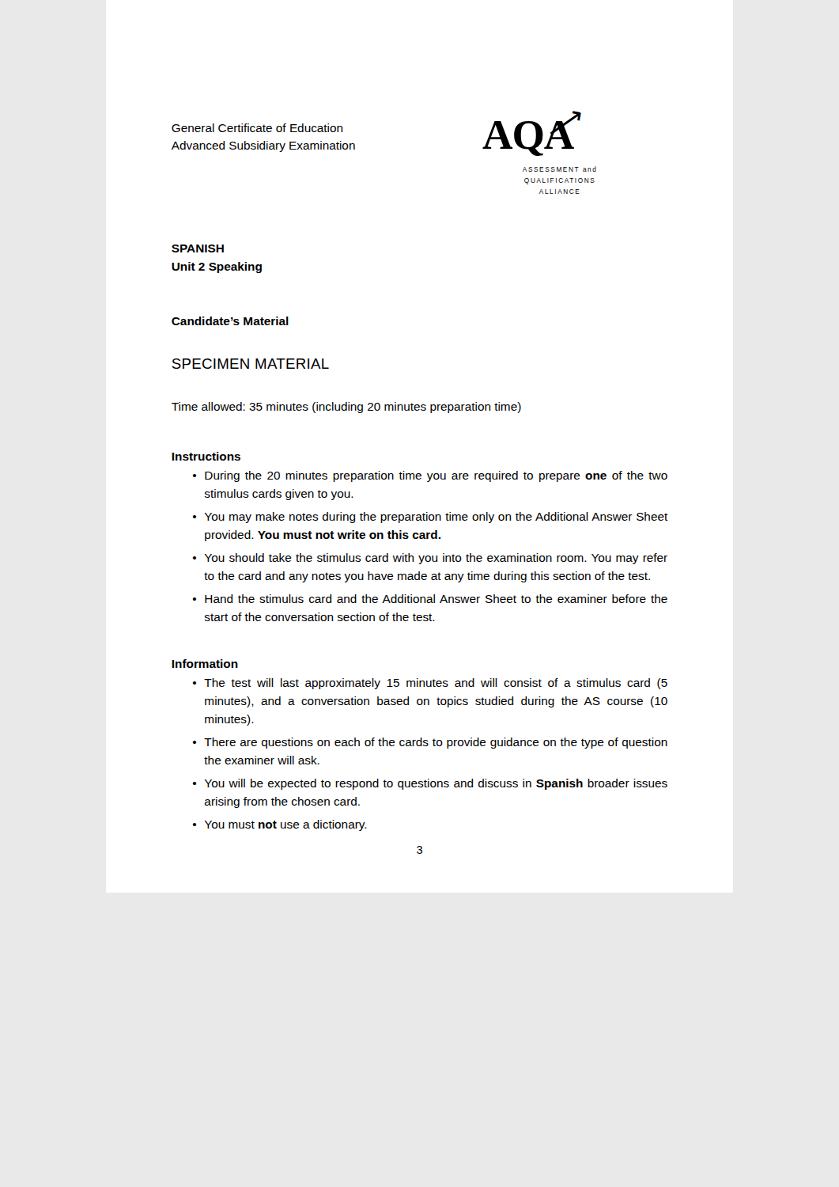General Certificate of Education
Advanced Subsidiary Examination
AQA⟶
ASSESSMENT and
QUALIFICATIONS
ALLIANCE
SPANISH
Unit 2 Speaking
Candidate’s Material
SPECIMEN MATERIAL
Time allowed: 35 minutes (including 20 minutes preparation time)
Instructions
During the 20 minutes preparation time you are required to prepare one of the two stimulus cards given to you.
You may make notes during the preparation time only on the Additional Answer Sheet provided. You must not write on this card.
You should take the stimulus card with you into the examination room. You may refer to the card and any notes you have made at any time during this section of the test.
Hand the stimulus card and the Additional Answer Sheet to the examiner before the start of the conversation section of the test.
Information
The test will last approximately 15 minutes and will consist of a stimulus card (5 minutes), and a conversation based on topics studied during the AS course (10 minutes).
There are questions on each of the cards to provide guidance on the type of question the examiner will ask.
You will be expected to respond to questions and discuss in Spanish broader issues arising from the chosen card.
You must not use a dictionary.
3